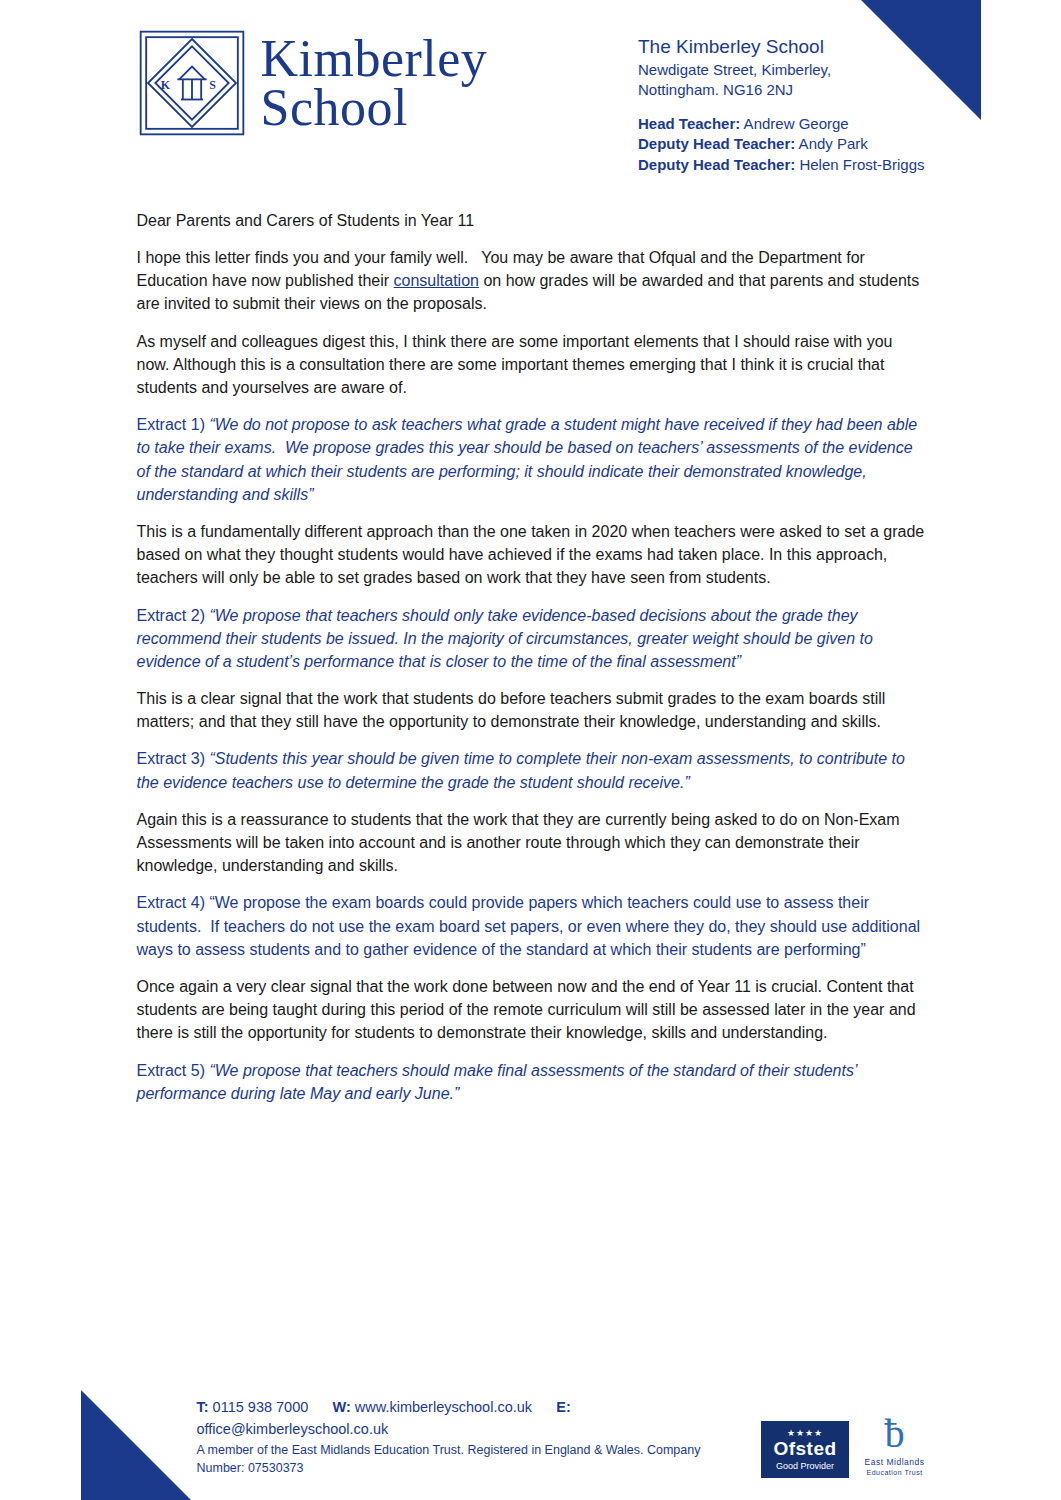K S
Kimberley School
The Kimberley School
Newdigate Street, Kimberley,
Nottingham. NG16 2NJ
Head Teacher: Andrew George
Deputy Head Teacher: Andy Park
Deputy Head Teacher: Helen Frost-Briggs
Dear Parents and Carers of Students in Year 11
I hope this letter finds you and your family well. You may be aware that Ofqual and the Department for Education have now published their consultation on how grades will be awarded and that parents and students are invited to submit their views on the proposals.
As myself and colleagues digest this, I think there are some important elements that I should raise with you now. Although this is a consultation there are some important themes emerging that I think it is crucial that students and yourselves are aware of.
Extract 1) “We do not propose to ask teachers what grade a student might have received if they had been able to take their exams. We propose grades this year should be based on teachers’ assessments of the evidence of the standard at which their students are performing; it should indicate their demonstrated knowledge, understanding and skills”
This is a fundamentally different approach than the one taken in 2020 when teachers were asked to set a grade based on what they thought students would have achieved if the exams had taken place. In this approach, teachers will only be able to set grades based on work that they have seen from students.
Extract 2) “We propose that teachers should only take evidence-based decisions about the grade they recommend their students be issued. In the majority of circumstances, greater weight should be given to evidence of a student’s performance that is closer to the time of the final assessment”
This is a clear signal that the work that students do before teachers submit grades to the exam boards still matters; and that they still have the opportunity to demonstrate their knowledge, understanding and skills.
Extract 3) “Students this year should be given time to complete their non-exam assessments, to contribute to the evidence teachers use to determine the grade the student should receive.”
Again this is a reassurance to students that the work that they are currently being asked to do on Non-Exam Assessments will be taken into account and is another route through which they can demonstrate their knowledge, understanding and skills.
Extract 4) “We propose the exam boards could provide papers which teachers could use to assess their students. If teachers do not use the exam board set papers, or even where they do, they should use additional ways to assess students and to gather evidence of the standard at which their students are performing”
Once again a very clear signal that the work done between now and the end of Year 11 is crucial. Content that students are being taught during this period of the remote curriculum will still be assessed later in the year and there is still the opportunity for students to demonstrate their knowledge, skills and understanding.
Extract 5) “We propose that teachers should make final assessments of the standard of their students’ performance during late May and early June.”
T: 0115 938 7000 W: www.kimberleyschool.co.uk E: office@kimberleyschool.co.uk
A member of the East Midlands Education Trust. Registered in England & Wales. Company Number: 07530373
★★★★ Ofsted Good Provider
ƀ East Midlands Education Trust